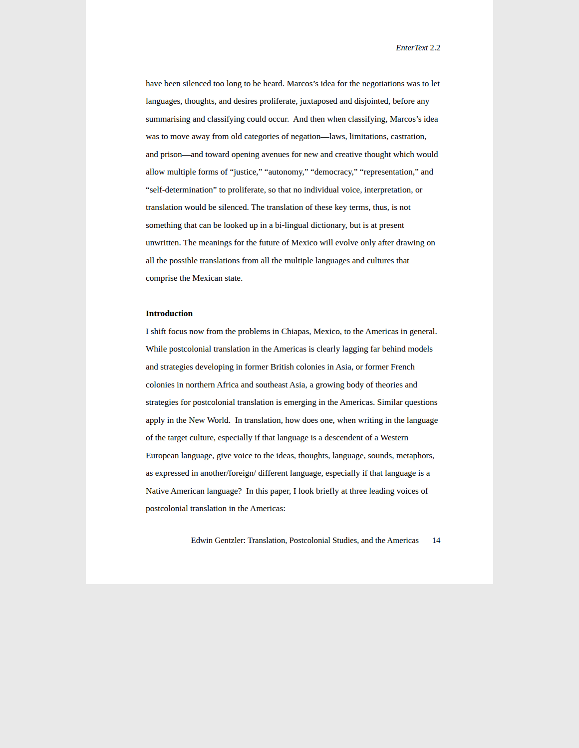EnterText 2.2
have been silenced too long to be heard. Marcos’s idea for the negotiations was to let languages, thoughts, and desires proliferate, juxtaposed and disjointed, before any summarising and classifying could occur. And then when classifying, Marcos’s idea was to move away from old categories of negation—laws, limitations, castration, and prison—and toward opening avenues for new and creative thought which would allow multiple forms of “justice,” “autonomy,” “democracy,” “representation,” and “self-determination” to proliferate, so that no individual voice, interpretation, or translation would be silenced. The translation of these key terms, thus, is not something that can be looked up in a bi-lingual dictionary, but is at present unwritten. The meanings for the future of Mexico will evolve only after drawing on all the possible translations from all the multiple languages and cultures that comprise the Mexican state.
Introduction
I shift focus now from the problems in Chiapas, Mexico, to the Americas in general. While postcolonial translation in the Americas is clearly lagging far behind models and strategies developing in former British colonies in Asia, or former French colonies in northern Africa and southeast Asia, a growing body of theories and strategies for postcolonial translation is emerging in the Americas. Similar questions apply in the New World. In translation, how does one, when writing in the language of the target culture, especially if that language is a descendent of a Western European language, give voice to the ideas, thoughts, language, sounds, metaphors, as expressed in another/foreign/ different language, especially if that language is a Native American language? In this paper, I look briefly at three leading voices of postcolonial translation in the Americas:
Edwin Gentzler: Translation, Postcolonial Studies, and the Americas14